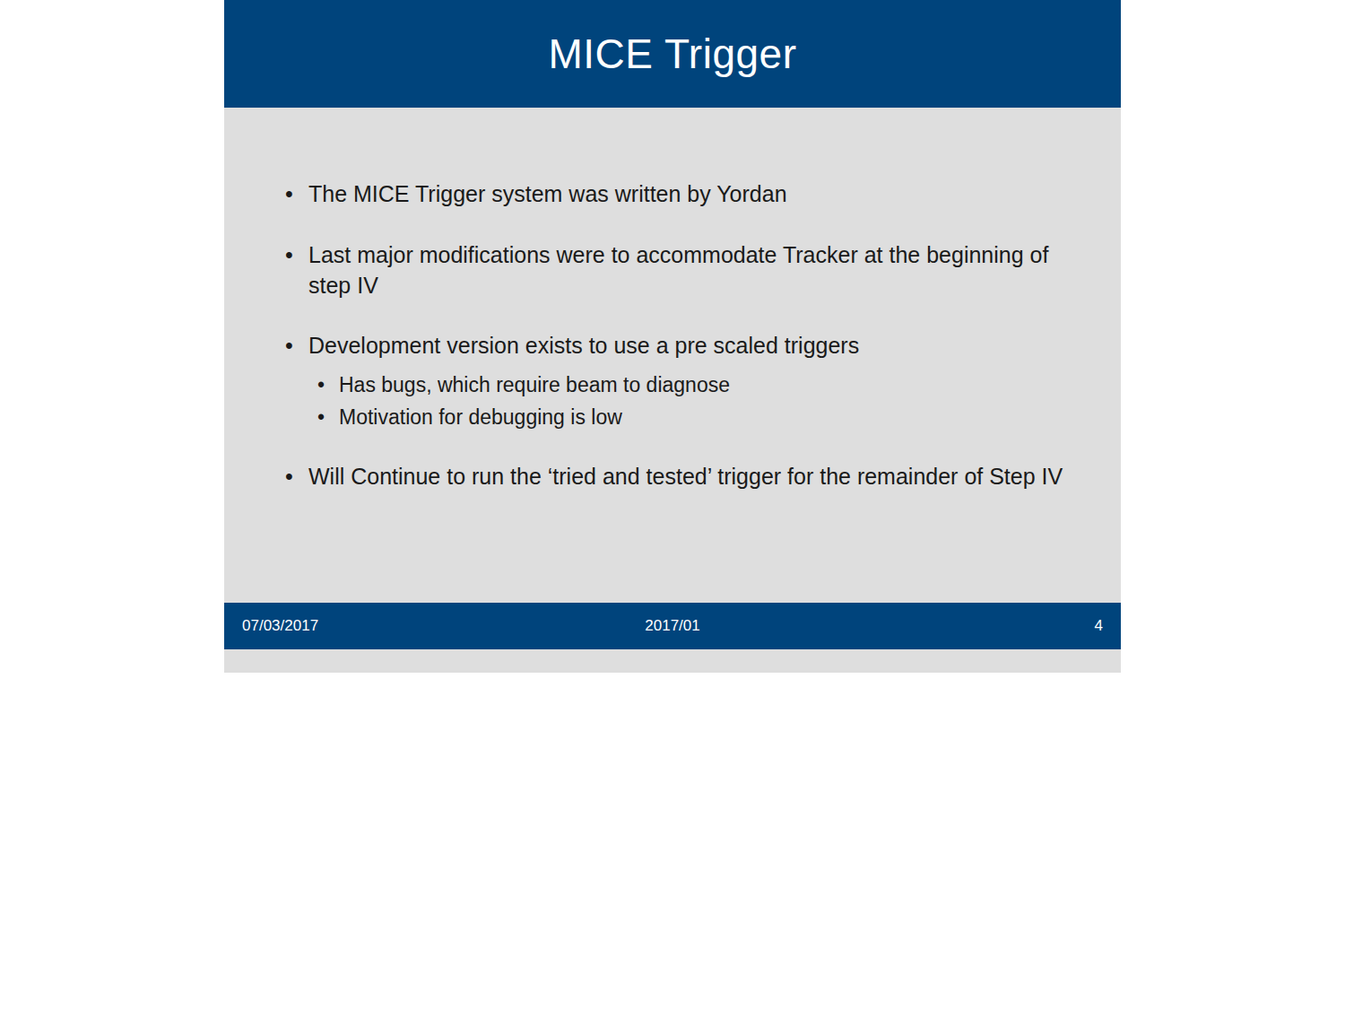MICE Trigger
The MICE Trigger system was written by Yordan
Last major modifications were to accommodate Tracker at the beginning of step IV
Development version exists to use a pre scaled triggers
Has bugs, which require beam to diagnose
Motivation for debugging is low
Will Continue to run the ‘tried and tested’ trigger for the remainder of Step IV
07/03/2017
2017/01
4